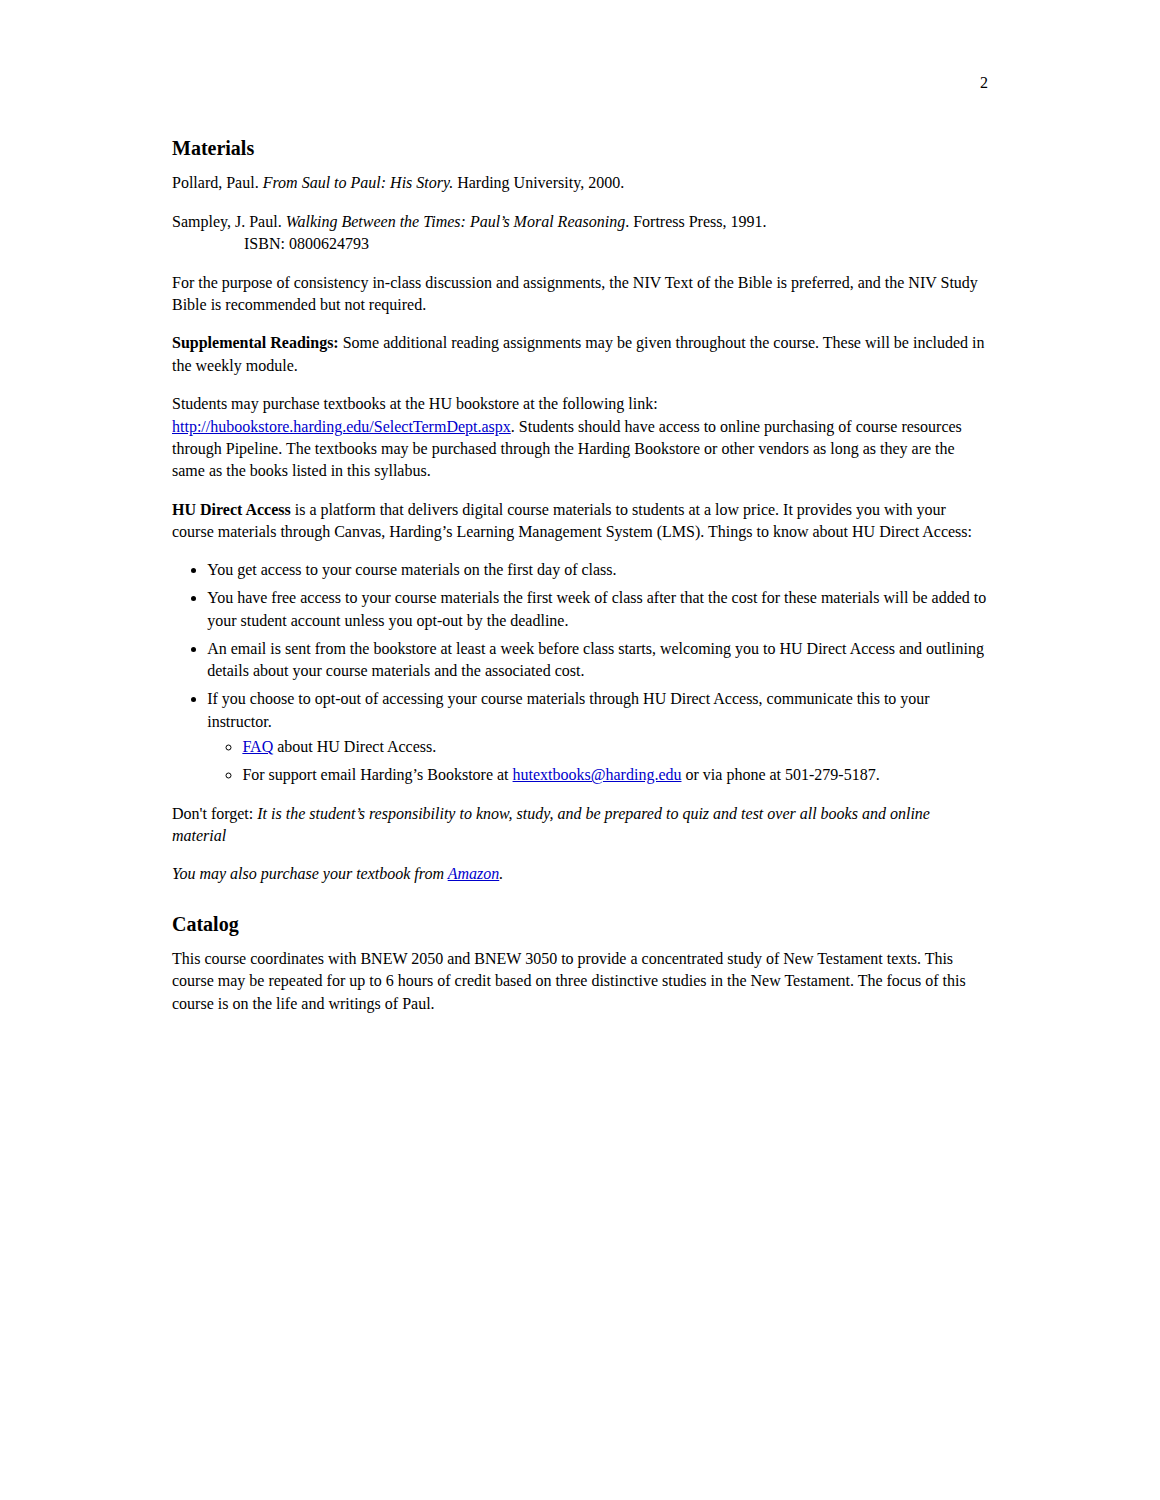2
Materials
Pollard, Paul. From Saul to Paul: His Story. Harding University, 2000.
Sampley, J. Paul. Walking Between the Times: Paul’s Moral Reasoning. Fortress Press, 1991.
ISBN: 0800624793
For the purpose of consistency in-class discussion and assignments, the NIV Text of the Bible is preferred, and the NIV Study Bible is recommended but not required.
Supplemental Readings: Some additional reading assignments may be given throughout the course. These will be included in the weekly module.
Students may purchase textbooks at the HU bookstore at the following link: http://hubookstore.harding.edu/SelectTermDept.aspx. Students should have access to online purchasing of course resources through Pipeline. The textbooks may be purchased through the Harding Bookstore or other vendors as long as they are the same as the books listed in this syllabus.
HU Direct Access is a platform that delivers digital course materials to students at a low price. It provides you with your course materials through Canvas, Harding’s Learning Management System (LMS). Things to know about HU Direct Access:
You get access to your course materials on the first day of class.
You have free access to your course materials the first week of class after that the cost for these materials will be added to your student account unless you opt-out by the deadline.
An email is sent from the bookstore at least a week before class starts, welcoming you to HU Direct Access and outlining details about your course materials and the associated cost.
If you choose to opt-out of accessing your course materials through HU Direct Access, communicate this to your instructor.
FAQ about HU Direct Access.
For support email Harding’s Bookstore at hutextbooks@harding.edu or via phone at 501-279-5187.
Don't forget: It is the student’s responsibility to know, study, and be prepared to quiz and test over all books and online material
You may also purchase your textbook from Amazon.
Catalog
This course coordinates with BNEW 2050 and BNEW 3050 to provide a concentrated study of New Testament texts. This course may be repeated for up to 6 hours of credit based on three distinctive studies in the New Testament. The focus of this course is on the life and writings of Paul.